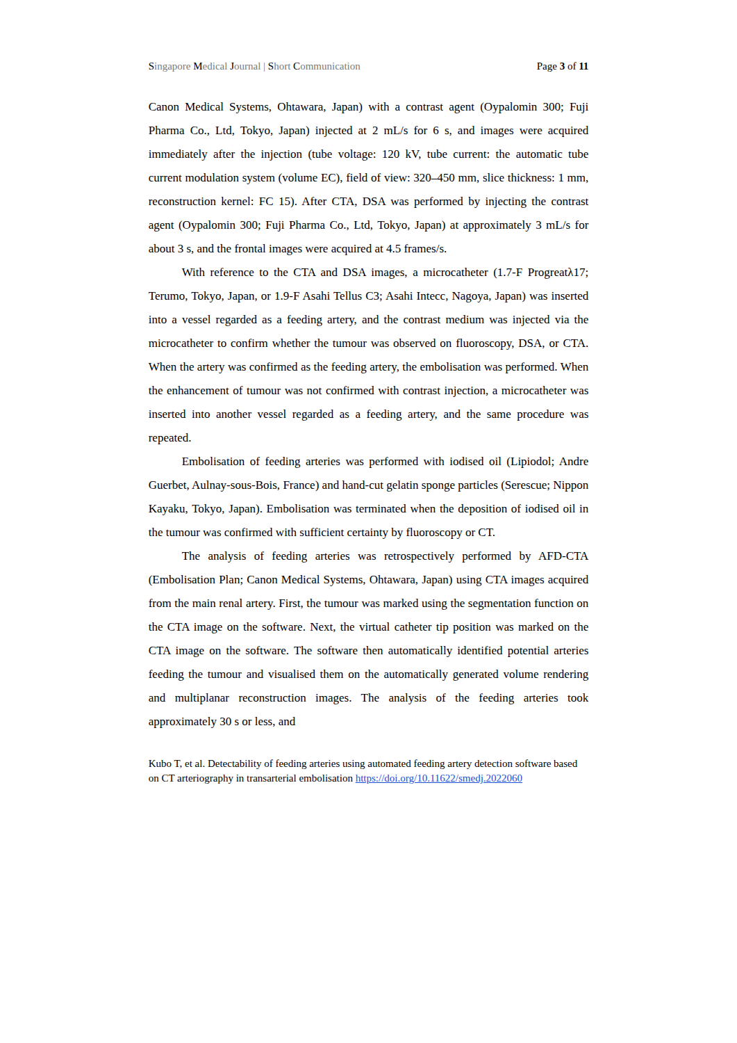Singapore Medical Journal | Short Communication
Page 3 of 11
Canon Medical Systems, Ohtawara, Japan) with a contrast agent (Oypalomin 300; Fuji Pharma Co., Ltd, Tokyo, Japan) injected at 2 mL/s for 6 s, and images were acquired immediately after the injection (tube voltage: 120 kV, tube current: the automatic tube current modulation system (volume EC), field of view: 320–450 mm, slice thickness: 1 mm, reconstruction kernel: FC 15). After CTA, DSA was performed by injecting the contrast agent (Oypalomin 300; Fuji Pharma Co., Ltd, Tokyo, Japan) at approximately 3 mL/s for about 3 s, and the frontal images were acquired at 4.5 frames/s.
With reference to the CTA and DSA images, a microcatheter (1.7-F Progreatλ17; Terumo, Tokyo, Japan, or 1.9-F Asahi Tellus C3; Asahi Intecc, Nagoya, Japan) was inserted into a vessel regarded as a feeding artery, and the contrast medium was injected via the microcatheter to confirm whether the tumour was observed on fluoroscopy, DSA, or CTA. When the artery was confirmed as the feeding artery, the embolisation was performed. When the enhancement of tumour was not confirmed with contrast injection, a microcatheter was inserted into another vessel regarded as a feeding artery, and the same procedure was repeated.
Embolisation of feeding arteries was performed with iodised oil (Lipiodol; Andre Guerbet, Aulnay-sous-Bois, France) and hand-cut gelatin sponge particles (Serescue; Nippon Kayaku, Tokyo, Japan). Embolisation was terminated when the deposition of iodised oil in the tumour was confirmed with sufficient certainty by fluoroscopy or CT.
The analysis of feeding arteries was retrospectively performed by AFD-CTA (Embolisation Plan; Canon Medical Systems, Ohtawara, Japan) using CTA images acquired from the main renal artery. First, the tumour was marked using the segmentation function on the CTA image on the software. Next, the virtual catheter tip position was marked on the CTA image on the software. The software then automatically identified potential arteries feeding the tumour and visualised them on the automatically generated volume rendering and multiplanar reconstruction images. The analysis of the feeding arteries took approximately 30 s or less, and
Kubo T, et al. Detectability of feeding arteries using automated feeding artery detection software based on CT arteriography in transarterial embolisation https://doi.org/10.11622/smedj.2022060